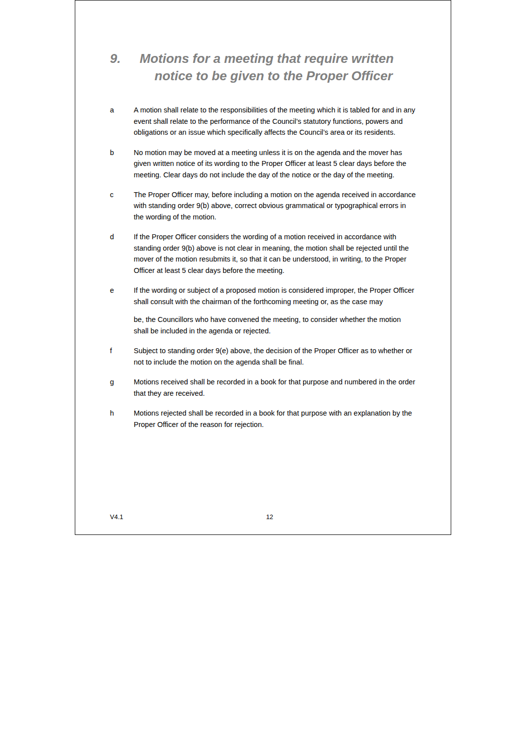9. Motions for a meeting that require written notice to be given to the Proper Officer
a
A motion shall relate to the responsibilities of the meeting which it is tabled for and in any event shall relate to the performance of the Council’s statutory functions, powers and obligations or an issue which specifically affects the Council’s area or its residents.
b
No motion may be moved at a meeting unless it is on the agenda and the mover has given written notice of its wording to the Proper Officer at least 5 clear days before the meeting. Clear days do not include the day of the notice or the day of the meeting.
c
The Proper Officer may, before including a motion on the agenda received in accordance with standing order 9(b) above, correct obvious grammatical or typographical errors in the wording of the motion.
d
If the Proper Officer considers the wording of a motion received in accordance with standing order 9(b) above is not clear in meaning, the motion shall be rejected until the mover of the motion resubmits it, so that it can be understood, in writing, to the Proper Officer at least 5 clear days before the meeting.
e
If the wording or subject of a proposed motion is considered improper, the Proper Officer shall consult with the chairman of the forthcoming meeting or, as the case may
be, the Councillors who have convened the meeting, to consider whether the motion shall be included in the agenda or rejected.
f
Subject to standing order 9(e) above, the decision of the Proper Officer as to whether or not to include the motion on the agenda shall be final.
g
Motions received shall be recorded in a book for that purpose and numbered in the order that they are received.
h
Motions rejected shall be recorded in a book for that purpose with an explanation by the Proper Officer of the reason for rejection.
V4.1
12